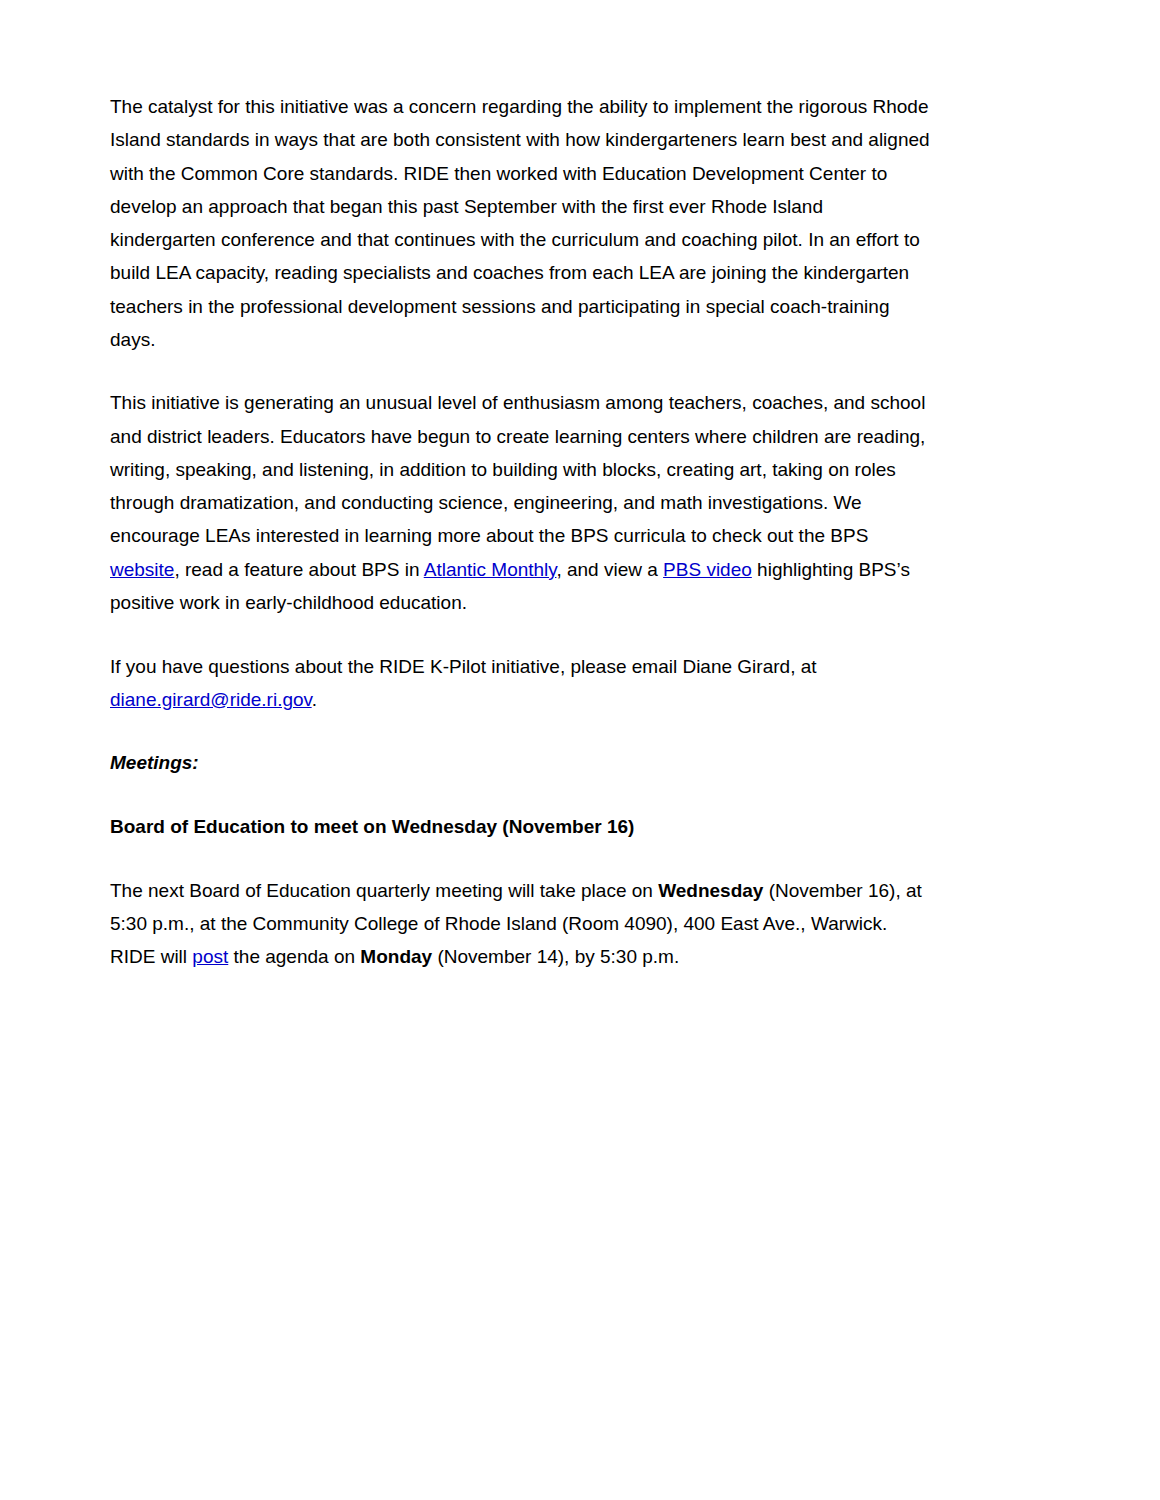The catalyst for this initiative was a concern regarding the ability to implement the rigorous Rhode Island standards in ways that are both consistent with how kindergarteners learn best and aligned with the Common Core standards. RIDE then worked with Education Development Center to develop an approach that began this past September with the first ever Rhode Island kindergarten conference and that continues with the curriculum and coaching pilot. In an effort to build LEA capacity, reading specialists and coaches from each LEA are joining the kindergarten teachers in the professional development sessions and participating in special coach-training days.
This initiative is generating an unusual level of enthusiasm among teachers, coaches, and school and district leaders. Educators have begun to create learning centers where children are reading, writing, speaking, and listening, in addition to building with blocks, creating art, taking on roles through dramatization, and conducting science, engineering, and math investigations. We encourage LEAs interested in learning more about the BPS curricula to check out the BPS website, read a feature about BPS in Atlantic Monthly, and view a PBS video highlighting BPS’s positive work in early-childhood education.
If you have questions about the RIDE K-Pilot initiative, please email Diane Girard, at diane.girard@ride.ri.gov.
Meetings:
Board of Education to meet on Wednesday (November 16)
The next Board of Education quarterly meeting will take place on Wednesday (November 16), at 5:30 p.m., at the Community College of Rhode Island (Room 4090), 400 East Ave., Warwick. RIDE will post the agenda on Monday (November 14), by 5:30 p.m.